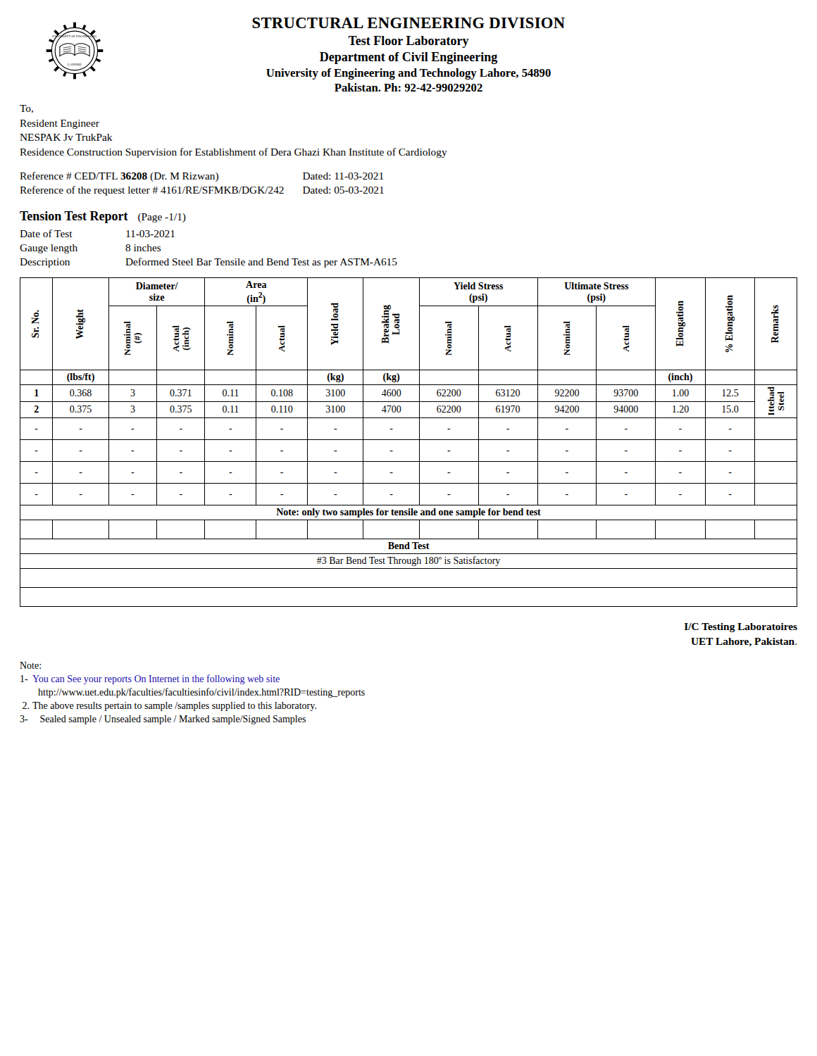LAHORE UNIVERSITY OF ENGINEERING
STRUCTURAL ENGINEERING DIVISION
Test Floor Laboratory
Department of Civil Engineering
University of Engineering and Technology Lahore, 54890
Pakistan. Ph: 92-42-99029202
To,
Resident Engineer
NESPAK Jv TrukPak
Residence Construction Supervision for Establishment of Dera Ghazi Khan Institute of Cardiology
| Reference # CED/TFL 36208 (Dr. M Rizwan) | Dated: 11-03-2021 |
| Reference of the request letter # 4161/RE/SFMKB/DGK/242 | Dated: 05-03-2021 |
Tension Test Report
(Page -1/1)
| Date of Test | 11-03-2021 |
| Gauge length | 8 inches |
| Description | Deformed Steel Bar Tensile and Bend Test as per ASTM-A615 |
| Sr. No. | Weight | Diameter/ size | Area (in 2 ) | Yield load | Breaking Load | Yield Stress (psi) | Ultimate Stress (psi) | Elongation | % Elongation | Remarks |
| --- | --- | --- | --- | --- | --- | --- | --- | --- | --- | --- |
| Nominal (#) | Actual (inch) | Nominal | Actual | Nominal | Actual | Nominal | Actual |
| | (lbs/ft) | | | | | (kg) | (kg) | | | | | (inch) | | |
| 1 | 0.368 | 3 | 0.371 | 0.11 | 0.108 | 3100 | 4600 | 62200 | 63120 | 92200 | 93700 | 1.00 | 12.5 | Ittehad Steel |
| 2 | 0.375 | 3 | 0.375 | 0.11 | 0.110 | 3100 | 4700 | 62200 | 61970 | 94200 | 94000 | 1.20 | 15.0 |
| - | - | - | - | - | - | - | - | - | - | - | - | - | - | |
| - | - | - | - | - | - | - | - | - | - | - | - | - | - | |
| - | - | - | - | - | - | - | - | - | - | - | - | - | - | |
| - | - | - | - | - | - | - | - | - | - | - | - | - | - | |
| Note: only two samples for tensile and one sample for bend test |
| Bend Test |
| #3 Bar Bend Test Through 180º is Satisfactory |
I/C Testing Laboratoires
UET Lahore, Pakistan.
Note:
1-You can See your reports On Internet in the following web site
http://www.uet.edu.pk/faculties/facultiesinfo/civil/index.html?RID=testing_reports
2. The above results pertain to sample /samples supplied to this laboratory.
3- Sealed sample / Unsealed sample / Marked sample/Signed Samples